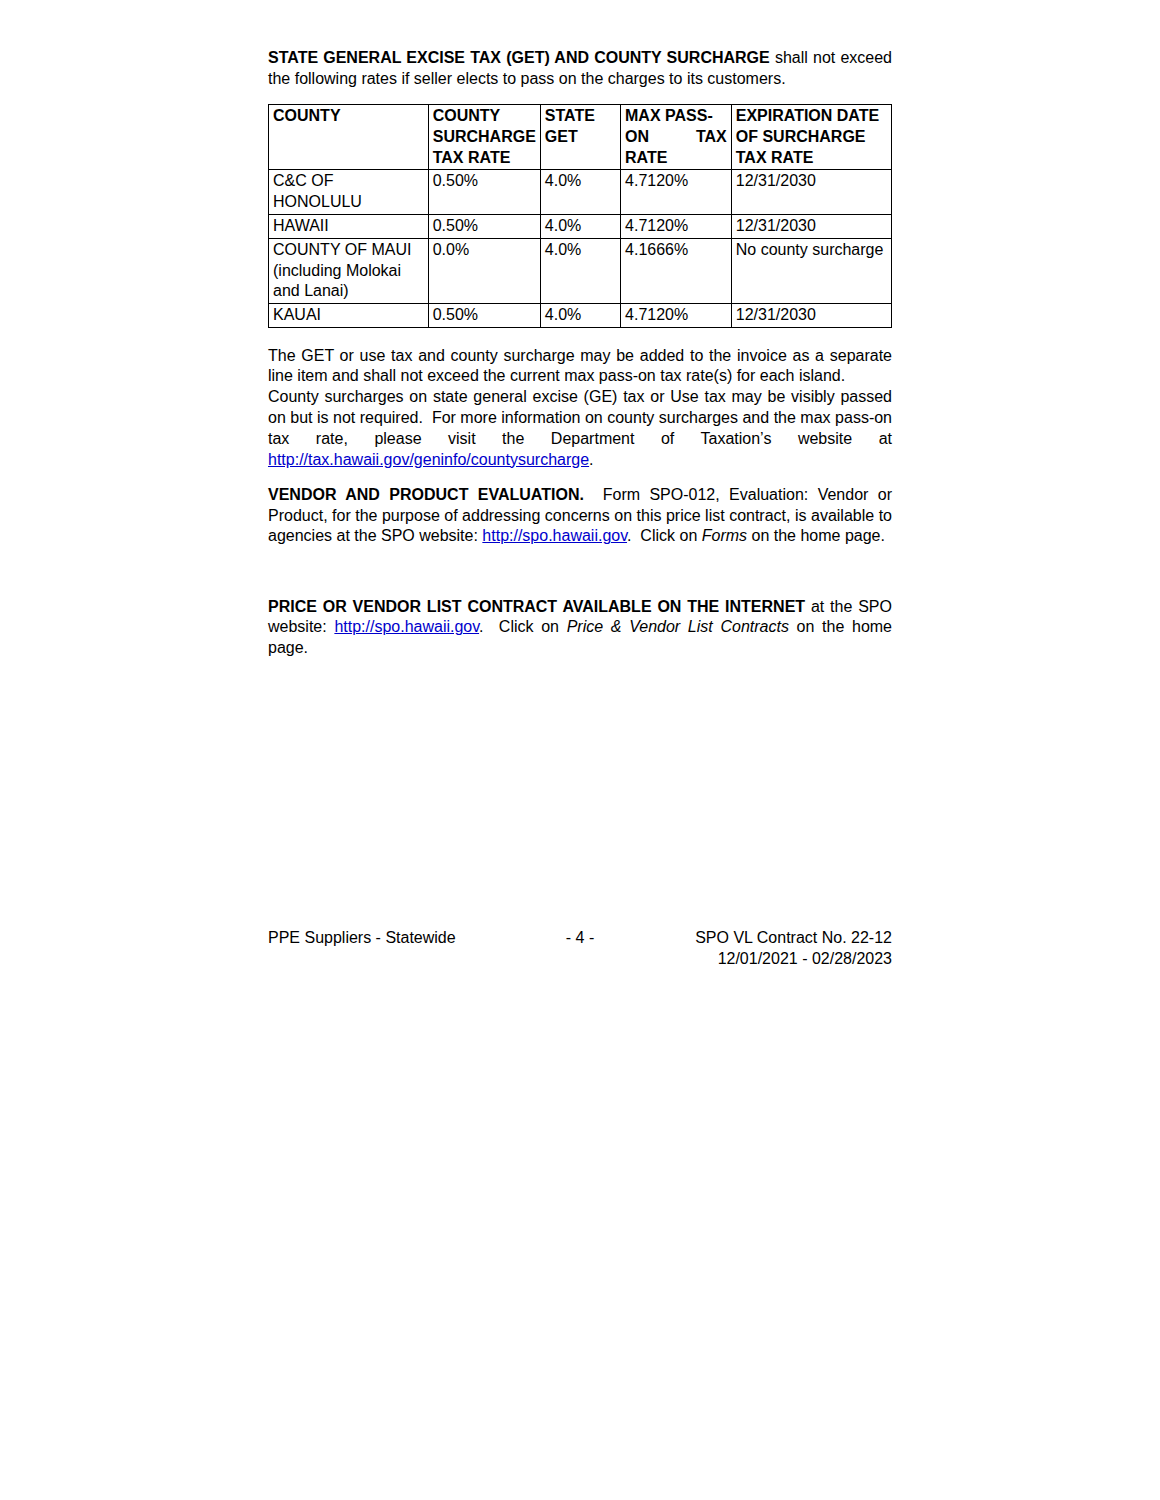STATE GENERAL EXCISE TAX (GET) AND COUNTY SURCHARGE shall not exceed the following rates if seller elects to pass on the charges to its customers.
| COUNTY | COUNTY SURCHARGE TAX RATE | STATE GET | MAX PASS-ON TAX RATE | EXPIRATION DATE OF SURCHARGE TAX RATE |
| --- | --- | --- | --- | --- |
| C&C OF HONOLULU | 0.50% | 4.0% | 4.7120% | 12/31/2030 |
| HAWAII | 0.50% | 4.0% | 4.7120% | 12/31/2030 |
| COUNTY OF MAUI (including Molokai and Lanai) | 0.0% | 4.0% | 4.1666% | No county surcharge |
| KAUAI | 0.50% | 4.0% | 4.7120% | 12/31/2030 |
The GET or use tax and county surcharge may be added to the invoice as a separate line item and shall not exceed the current max pass-on tax rate(s) for each island.
County surcharges on state general excise (GE) tax or Use tax may be visibly passed on but is not required. For more information on county surcharges and the max pass-on tax rate, please visit the Department of Taxation’s website at http://tax.hawaii.gov/geninfo/countysurcharge.
VENDOR AND PRODUCT EVALUATION. Form SPO-012, Evaluation: Vendor or Product, for the purpose of addressing concerns on this price list contract, is available to agencies at the SPO website: http://spo.hawaii.gov. Click on Forms on the home page.
PRICE OR VENDOR LIST CONTRACT AVAILABLE ON THE INTERNET at the SPO website: http://spo.hawaii.gov. Click on Price & Vendor List Contracts on the home page.
| PPE Suppliers - Statewide | - 4 - | SPO VL Contract No. 22-12 12/01/2021 - 02/28/2023 |